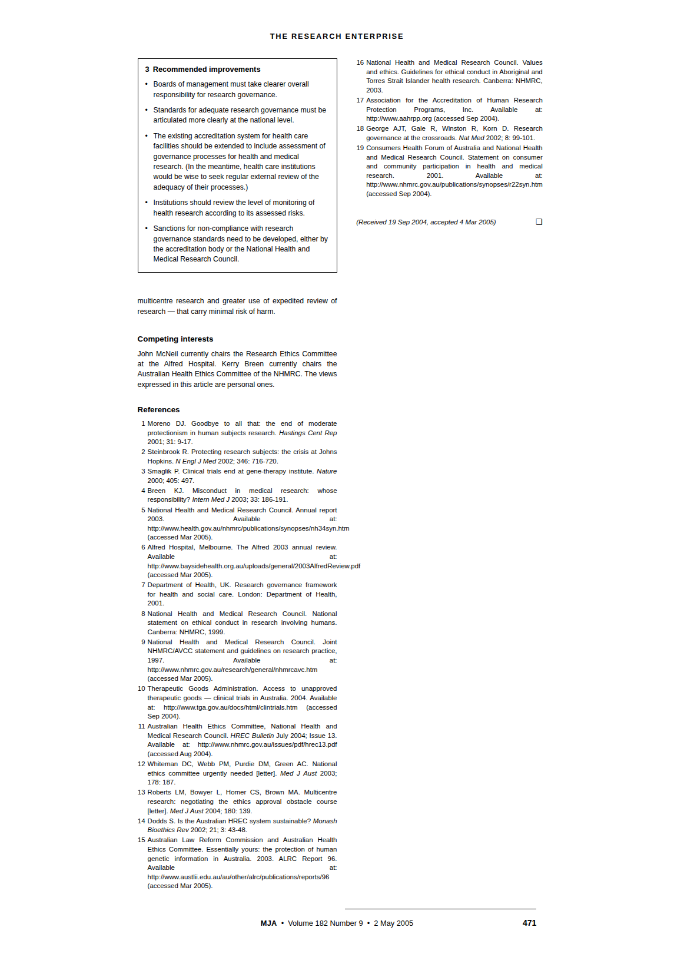THE RESEARCH ENTERPRISE
3 Recommended improvements
Boards of management must take clearer overall responsibility for research governance.
Standards for adequate research governance must be articulated more clearly at the national level.
The existing accreditation system for health care facilities should be extended to include assessment of governance processes for health and medical research. (In the meantime, health care institutions would be wise to seek regular external review of the adequacy of their processes.)
Institutions should review the level of monitoring of health research according to its assessed risks.
Sanctions for non-compliance with research governance standards need to be developed, either by the accreditation body or the National Health and Medical Research Council.
multicentre research and greater use of expedited review of research — that carry minimal risk of harm.
Competing interests
John McNeil currently chairs the Research Ethics Committee at the Alfred Hospital. Kerry Breen currently chairs the Australian Health Ethics Committee of the NHMRC. The views expressed in this article are personal ones.
References
Moreno DJ. Goodbye to all that: the end of moderate protectionism in human subjects research. Hastings Cent Rep 2001; 31: 9-17.
Steinbrook R. Protecting research subjects: the crisis at Johns Hopkins. N Engl J Med 2002; 346: 716-720.
Smaglik P. Clinical trials end at gene-therapy institute. Nature 2000; 405: 497.
Breen KJ. Misconduct in medical research: whose responsibility? Intern Med J 2003; 33: 186-191.
National Health and Medical Research Council. Annual report 2003. Available at: http://www.health.gov.au/nhmrc/publications/synopses/nh34syn.htm (accessed Mar 2005).
Alfred Hospital, Melbourne. The Alfred 2003 annual review. Available at: http://www.baysidehealth.org.au/uploads/general/2003AlfredReview.pdf (accessed Mar 2005).
Department of Health, UK. Research governance framework for health and social care. London: Department of Health, 2001.
National Health and Medical Research Council. National statement on ethical conduct in research involving humans. Canberra: NHMRC, 1999.
National Health and Medical Research Council. Joint NHMRC/AVCC statement and guidelines on research practice, 1997. Available at: http://www.nhmrc.gov.au/research/general/nhmrcavc.htm (accessed Mar 2005).
Therapeutic Goods Administration. Access to unapproved therapeutic goods — clinical trials in Australia. 2004. Available at: http://www.tga.gov.au/docs/html/clintrials.htm (accessed Sep 2004).
Australian Health Ethics Committee, National Health and Medical Research Council. HREC Bulletin July 2004; Issue 13. Available at: http://www.nhmrc.gov.au/issues/pdf/hrec13.pdf (accessed Aug 2004).
Whiteman DC, Webb PM, Purdie DM, Green AC. National ethics committee urgently needed [letter]. Med J Aust 2003; 178: 187.
Roberts LM, Bowyer L, Homer CS, Brown MA. Multicentre research: negotiating the ethics approval obstacle course [letter]. Med J Aust 2004; 180: 139.
Dodds S. Is the Australian HREC system sustainable? Monash Bioethics Rev 2002; 21; 3: 43-48.
Australian Law Reform Commission and Australian Health Ethics Committee. Essentially yours: the protection of human genetic information in Australia. 2003. ALRC Report 96. Available at: http://www.austlii.edu.au/au/other/alrc/publications/reports/96 (accessed Mar 2005).
National Health and Medical Research Council. Values and ethics. Guidelines for ethical conduct in Aboriginal and Torres Strait Islander health research. Canberra: NHMRC, 2003.
Association for the Accreditation of Human Research Protection Programs, Inc. Available at: http://www.aahrpp.org (accessed Sep 2004).
George AJT, Gale R, Winston R, Korn D. Research governance at the crossroads. Nat Med 2002; 8: 99-101.
Consumers Health Forum of Australia and National Health and Medical Research Council. Statement on consumer and community participation in health and medical research. 2001. Available at: http://www.nhmrc.gov.au/publications/synopses/r22syn.htm (accessed Sep 2004).
(Received 19 Sep 2004, accepted 4 Mar 2005)❑
MJA • Volume 182 Number 9 • 2 May 2005
471